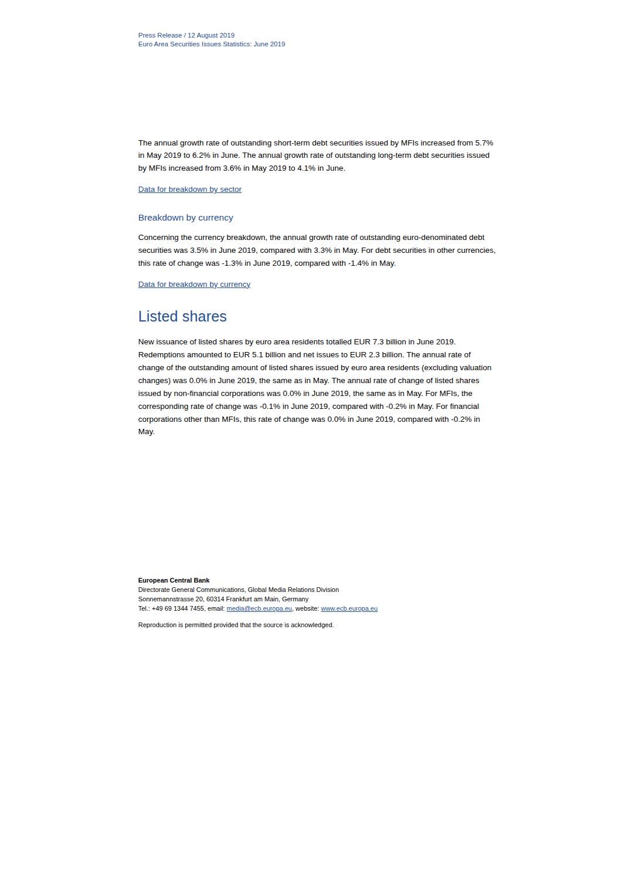Press Release / 12 August 2019
Euro Area Securities Issues Statistics: June 2019
The annual growth rate of outstanding short-term debt securities issued by MFIs increased from 5.7% in May 2019 to 6.2% in June. The annual growth rate of outstanding long-term debt securities issued by MFIs increased from 3.6% in May 2019 to 4.1% in June.
Data for breakdown by sector
Breakdown by currency
Concerning the currency breakdown, the annual growth rate of outstanding euro-denominated debt securities was 3.5% in June 2019, compared with 3.3% in May. For debt securities in other currencies, this rate of change was -1.3% in June 2019, compared with -1.4% in May.
Data for breakdown by currency
Listed shares
New issuance of listed shares by euro area residents totalled EUR 7.3 billion in June 2019. Redemptions amounted to EUR 5.1 billion and net issues to EUR 2.3 billion. The annual rate of change of the outstanding amount of listed shares issued by euro area residents (excluding valuation changes) was 0.0% in June 2019, the same as in May. The annual rate of change of listed shares issued by non-financial corporations was 0.0% in June 2019, the same as in May. For MFIs, the corresponding rate of change was -0.1% in June 2019, compared with -0.2% in May. For financial corporations other than MFIs, this rate of change was 0.0% in June 2019, compared with -0.2% in May.
European Central Bank
Directorate General Communications, Global Media Relations Division
Sonnemannstrasse 20, 60314 Frankfurt am Main, Germany
Tel.: +49 69 1344 7455, email: media@ecb.europa.eu, website: www.ecb.europa.eu
Reproduction is permitted provided that the source is acknowledged.